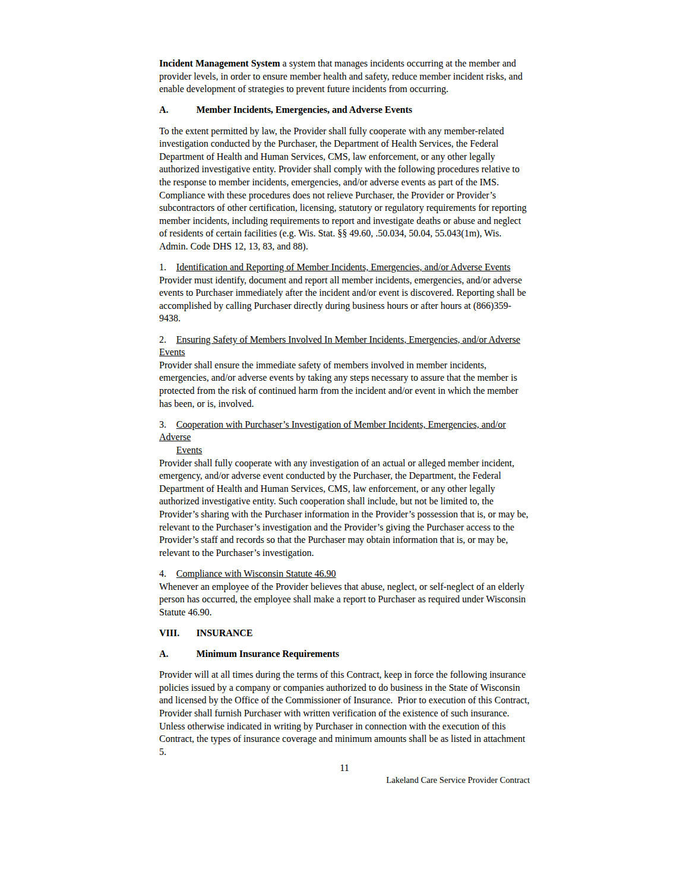Incident Management System a system that manages incidents occurring at the member and provider levels, in order to ensure member health and safety, reduce member incident risks, and enable development of strategies to prevent future incidents from occurring.
A. Member Incidents, Emergencies, and Adverse Events
To the extent permitted by law, the Provider shall fully cooperate with any member-related investigation conducted by the Purchaser, the Department of Health Services, the Federal Department of Health and Human Services, CMS, law enforcement, or any other legally authorized investigative entity. Provider shall comply with the following procedures relative to the response to member incidents, emergencies, and/or adverse events as part of the IMS. Compliance with these procedures does not relieve Purchaser, the Provider or Provider’s subcontractors of other certification, licensing, statutory or regulatory requirements for reporting member incidents, including requirements to report and investigate deaths or abuse and neglect of residents of certain facilities (e.g. Wis. Stat. §§ 49.60, .50.034, 50.04, 55.043(1m), Wis. Admin. Code DHS 12, 13, 83, and 88).
1. Identification and Reporting of Member Incidents, Emergencies, and/or Adverse Events
Provider must identify, document and report all member incidents, emergencies, and/or adverse events to Purchaser immediately after the incident and/or event is discovered. Reporting shall be accomplished by calling Purchaser directly during business hours or after hours at (866)359-9438.
2. Ensuring Safety of Members Involved In Member Incidents, Emergencies, and/or Adverse Events
Provider shall ensure the immediate safety of members involved in member incidents, emergencies, and/or adverse events by taking any steps necessary to assure that the member is protected from the risk of continued harm from the incident and/or event in which the member has been, or is, involved.
3. Cooperation with Purchaser’s Investigation of Member Incidents, Emergencies, and/or Adverse
Events
Provider shall fully cooperate with any investigation of an actual or alleged member incident, emergency, and/or adverse event conducted by the Purchaser, the Department, the Federal Department of Health and Human Services, CMS, law enforcement, or any other legally authorized investigative entity. Such cooperation shall include, but not be limited to, the Provider’s sharing with the Purchaser information in the Provider’s possession that is, or may be, relevant to the Purchaser’s investigation and the Provider’s giving the Purchaser access to the Provider’s staff and records so that the Purchaser may obtain information that is, or may be, relevant to the Purchaser’s investigation.
4. Compliance with Wisconsin Statute 46.90
Whenever an employee of the Provider believes that abuse, neglect, or self-neglect of an elderly person has occurred, the employee shall make a report to Purchaser as required under Wisconsin Statute 46.90.
VIII. INSURANCE
A. Minimum Insurance Requirements
Provider will at all times during the terms of this Contract, keep in force the following insurance policies issued by a company or companies authorized to do business in the State of Wisconsin and licensed by the Office of the Commissioner of Insurance. Prior to execution of this Contract, Provider shall furnish Purchaser with written verification of the existence of such insurance. Unless otherwise indicated in writing by Purchaser in connection with the execution of this Contract, the types of insurance coverage and minimum amounts shall be as listed in attachment 5.
11
Lakeland Care Service Provider Contract